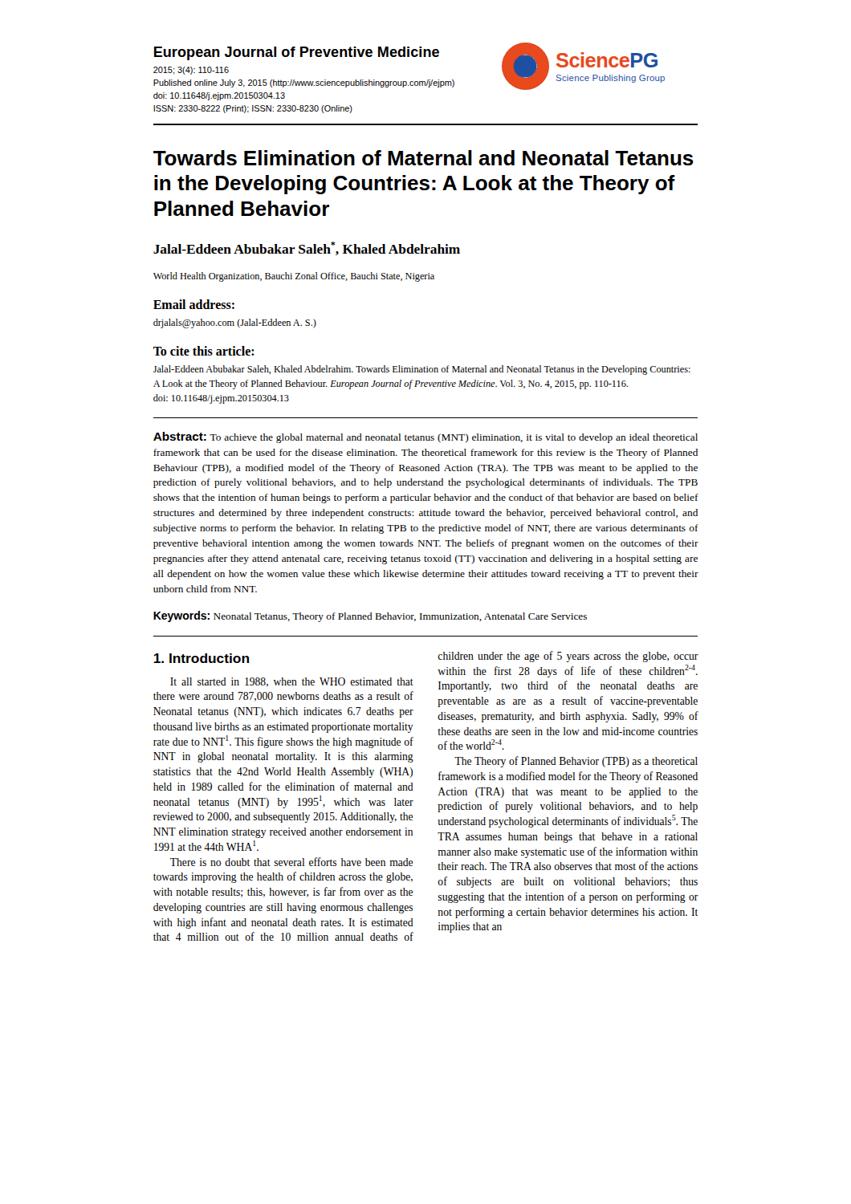European Journal of Preventive Medicine
2015; 3(4): 110-116
Published online July 3, 2015 (http://www.sciencepublishinggroup.com/j/ejpm)
doi: 10.11648/j.ejpm.20150304.13
ISSN: 2330-8222 (Print); ISSN: 2330-8230 (Online)
SciencePG Science Publishing Group
Towards Elimination of Maternal and Neonatal Tetanus in the Developing Countries: A Look at the Theory of Planned Behavior
Jalal-Eddeen Abubakar Saleh*, Khaled Abdelrahim
World Health Organization, Bauchi Zonal Office, Bauchi State, Nigeria
Email address:
drjalals@yahoo.com (Jalal-Eddeen A. S.)
To cite this article:
Jalal-Eddeen Abubakar Saleh, Khaled Abdelrahim. Towards Elimination of Maternal and Neonatal Tetanus in the Developing Countries: A Look at the Theory of Planned Behaviour. European Journal of Preventive Medicine. Vol. 3, No. 4, 2015, pp. 110-116.
doi: 10.11648/j.ejpm.20150304.13
Abstract: To achieve the global maternal and neonatal tetanus (MNT) elimination, it is vital to develop an ideal theoretical framework that can be used for the disease elimination. The theoretical framework for this review is the Theory of Planned Behaviour (TPB), a modified model of the Theory of Reasoned Action (TRA). The TPB was meant to be applied to the prediction of purely volitional behaviors, and to help understand the psychological determinants of individuals. The TPB shows that the intention of human beings to perform a particular behavior and the conduct of that behavior are based on belief structures and determined by three independent constructs: attitude toward the behavior, perceived behavioral control, and subjective norms to perform the behavior. In relating TPB to the predictive model of NNT, there are various determinants of preventive behavioral intention among the women towards NNT. The beliefs of pregnant women on the outcomes of their pregnancies after they attend antenatal care, receiving tetanus toxoid (TT) vaccination and delivering in a hospital setting are all dependent on how the women value these which likewise determine their attitudes toward receiving a TT to prevent their unborn child from NNT.
Keywords: Neonatal Tetanus, Theory of Planned Behavior, Immunization, Antenatal Care Services
1. Introduction
It all started in 1988, when the WHO estimated that there were around 787,000 newborns deaths as a result of Neonatal tetanus (NNT), which indicates 6.7 deaths per thousand live births as an estimated proportionate mortality rate due to NNT1. This figure shows the high magnitude of NNT in global neonatal mortality. It is this alarming statistics that the 42nd World Health Assembly (WHA) held in 1989 called for the elimination of maternal and neonatal tetanus (MNT) by 19951, which was later reviewed to 2000, and subsequently 2015. Additionally, the NNT elimination strategy received another endorsement in 1991 at the 44th WHA1.
There is no doubt that several efforts have been made towards improving the health of children across the globe, with notable results; this, however, is far from over as the developing countries are still having enormous challenges with high infant and neonatal death rates. It is estimated that 4 million out of the 10 million annual deaths of children under the age of 5 years across the globe, occur within the first 28 days of life of these children2-4. Importantly, two third of the neonatal deaths are preventable as are as a result of vaccine-preventable diseases, prematurity, and birth asphyxia. Sadly, 99% of these deaths are seen in the low and mid-income countries of the world2-4.
The Theory of Planned Behavior (TPB) as a theoretical framework is a modified model for the Theory of Reasoned Action (TRA) that was meant to be applied to the prediction of purely volitional behaviors, and to help understand psychological determinants of individuals5. The TRA assumes human beings that behave in a rational manner also make systematic use of the information within their reach. The TRA also observes that most of the actions of subjects are built on volitional behaviors; thus suggesting that the intention of a person on performing or not performing a certain behavior determines his action. It implies that an